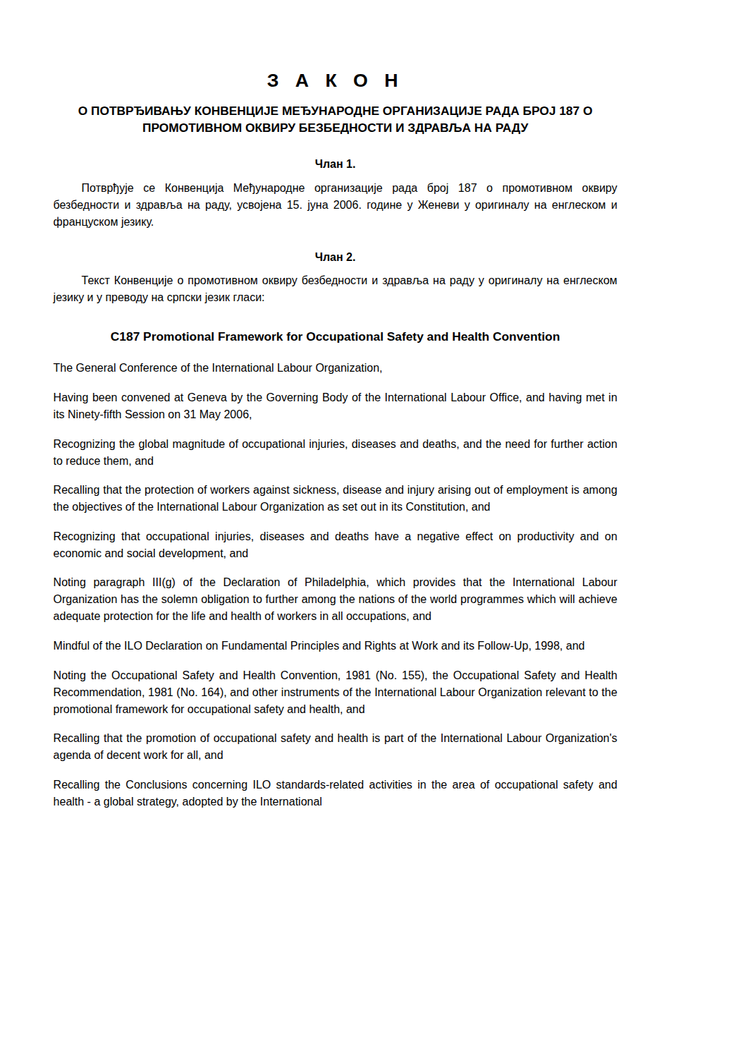З А К О Н
О ПОТВРЂИВАЊУ КОНВЕНЦИЈЕ МЕЂУНАРОДНЕ ОРГАНИЗАЦИЈЕ РАДА БРОЈ 187 О ПРОМОТИВНОМ ОКВИРУ БЕЗБЕДНОСТИ И ЗДРАВЉА НА РАДУ
Члан 1.
Потврђује се Конвенција Међународне организације рада број 187 о промотивном оквиру безбедности и здравља на раду, усвојена 15. јуна 2006. године у Женеви у оригиналу на енглеском и француском језику.
Члан 2.
Текст Конвенције о промотивном оквиру безбедности и здравља на раду у оригиналу на енглеском језику и у преводу на српски језик гласи:
C187 Promotional Framework for Occupational Safety and Health Convention
The General Conference of the International Labour Organization,
Having been convened at Geneva by the Governing Body of the International Labour Office, and having met in its Ninety-fifth Session on 31 May 2006,
Recognizing the global magnitude of occupational injuries, diseases and deaths, and the need for further action to reduce them, and
Recalling that the protection of workers against sickness, disease and injury arising out of employment is among the objectives of the International Labour Organization as set out in its Constitution, and
Recognizing that occupational injuries, diseases and deaths have a negative effect on productivity and on economic and social development, and
Noting paragraph III(g) of the Declaration of Philadelphia, which provides that the International Labour Organization has the solemn obligation to further among the nations of the world programmes which will achieve adequate protection for the life and health of workers in all occupations, and
Mindful of the ILO Declaration on Fundamental Principles and Rights at Work and its Follow-Up, 1998, and
Noting the Occupational Safety and Health Convention, 1981 (No. 155), the Occupational Safety and Health Recommendation, 1981 (No. 164), and other instruments of the International Labour Organization relevant to the promotional framework for occupational safety and health, and
Recalling that the promotion of occupational safety and health is part of the International Labour Organization's agenda of decent work for all, and
Recalling the Conclusions concerning ILO standards-related activities in the area of occupational safety and health - a global strategy, adopted by the International